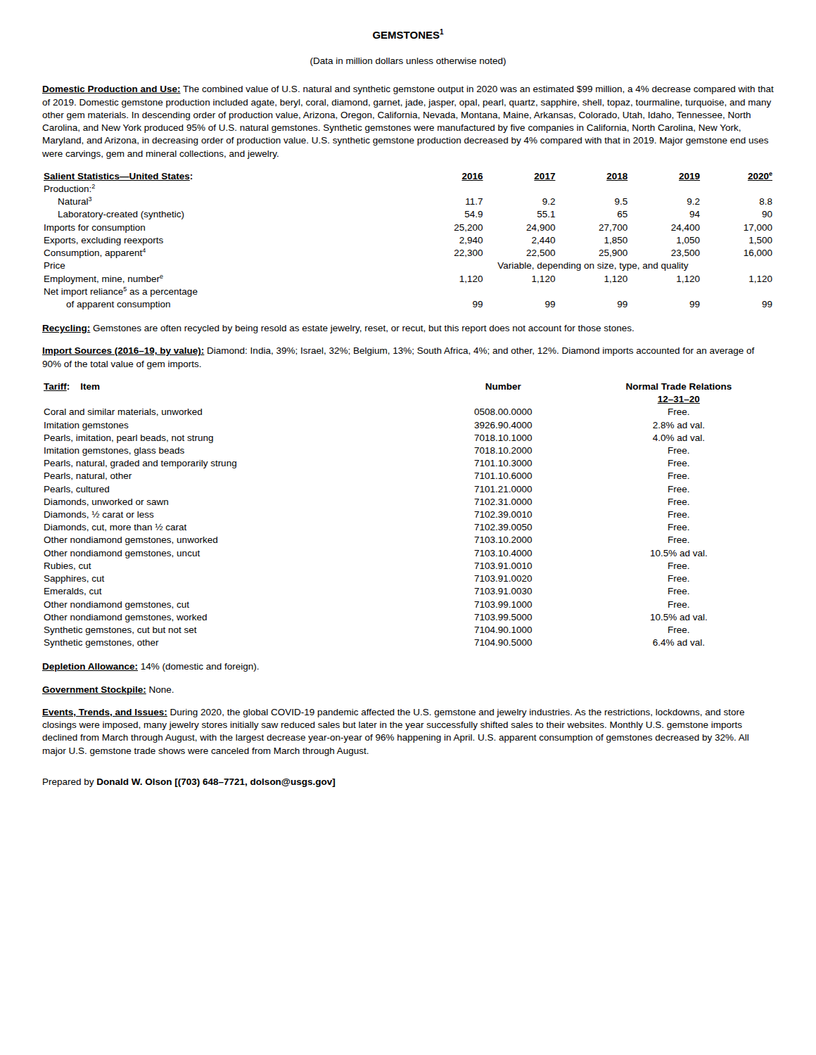GEMSTONES1
(Data in million dollars unless otherwise noted)
Domestic Production and Use: The combined value of U.S. natural and synthetic gemstone output in 2020 was an estimated $99 million, a 4% decrease compared with that of 2019. Domestic gemstone production included agate, beryl, coral, diamond, garnet, jade, jasper, opal, pearl, quartz, sapphire, shell, topaz, tourmaline, turquoise, and many other gem materials. In descending order of production value, Arizona, Oregon, California, Nevada, Montana, Maine, Arkansas, Colorado, Utah, Idaho, Tennessee, North Carolina, and New York produced 95% of U.S. natural gemstones. Synthetic gemstones were manufactured by five companies in California, North Carolina, New York, Maryland, and Arizona, in decreasing order of production value. U.S. synthetic gemstone production decreased by 4% compared with that in 2019. Major gemstone end uses were carvings, gem and mineral collections, and jewelry.
| Salient Statistics—United States : | 2016 | 2017 | 2018 | 2019 | 2020 e |
| --- | --- | --- | --- | --- | --- |
| Production: 2 | | | | | |
| Natural 3 | 11.7 | 9.2 | 9.5 | 9.2 | 8.8 |
| Laboratory-created (synthetic) | 54.9 | 55.1 | 65 | 94 | 90 |
| Imports for consumption | 25,200 | 24,900 | 27,700 | 24,400 | 17,000 |
| Exports, excluding reexports | 2,940 | 2,440 | 1,850 | 1,050 | 1,500 |
| Consumption, apparent 4 | 22,300 | 22,500 | 25,900 | 23,500 | 16,000 |
| Price | Variable, depending on size, type, and quality |
| Employment, mine, number e | 1,120 | 1,120 | 1,120 | 1,120 | 1,120 |
| Net import reliance 5 as a percentage | | | | | |
| of apparent consumption | 99 | 99 | 99 | 99 | 99 |
Recycling: Gemstones are often recycled by being resold as estate jewelry, reset, or recut, but this report does not account for those stones.
Import Sources (2016–19, by value): Diamond: India, 39%; Israel, 32%; Belgium, 13%; South Africa, 4%; and other, 12%. Diamond imports accounted for an average of 90% of the total value of gem imports.
| Tariff : Item | Number | Normal Trade Relations |
| --- | --- | --- |
| | | 12–31–20 |
| Coral and similar materials, unworked | 0508.00.0000 | Free. |
| Imitation gemstones | 3926.90.4000 | 2.8% ad val. |
| Pearls, imitation, pearl beads, not strung | 7018.10.1000 | 4.0% ad val. |
| Imitation gemstones, glass beads | 7018.10.2000 | Free. |
| Pearls, natural, graded and temporarily strung | 7101.10.3000 | Free. |
| Pearls, natural, other | 7101.10.6000 | Free. |
| Pearls, cultured | 7101.21.0000 | Free. |
| Diamonds, unworked or sawn | 7102.31.0000 | Free. |
| Diamonds, ½ carat or less | 7102.39.0010 | Free. |
| Diamonds, cut, more than ½ carat | 7102.39.0050 | Free. |
| Other nondiamond gemstones, unworked | 7103.10.2000 | Free. |
| Other nondiamond gemstones, uncut | 7103.10.4000 | 10.5% ad val. |
| Rubies, cut | 7103.91.0010 | Free. |
| Sapphires, cut | 7103.91.0020 | Free. |
| Emeralds, cut | 7103.91.0030 | Free. |
| Other nondiamond gemstones, cut | 7103.99.1000 | Free. |
| Other nondiamond gemstones, worked | 7103.99.5000 | 10.5% ad val. |
| Synthetic gemstones, cut but not set | 7104.90.1000 | Free. |
| Synthetic gemstones, other | 7104.90.5000 | 6.4% ad val. |
Depletion Allowance: 14% (domestic and foreign).
Government Stockpile: None.
Events, Trends, and Issues: During 2020, the global COVID-19 pandemic affected the U.S. gemstone and jewelry industries. As the restrictions, lockdowns, and store closings were imposed, many jewelry stores initially saw reduced sales but later in the year successfully shifted sales to their websites. Monthly U.S. gemstone imports declined from March through August, with the largest decrease year-on-year of 96% happening in April. U.S. apparent consumption of gemstones decreased by 32%. All major U.S. gemstone trade shows were canceled from March through August.
Prepared by Donald W. Olson [(703) 648–7721, dolson@usgs.gov]